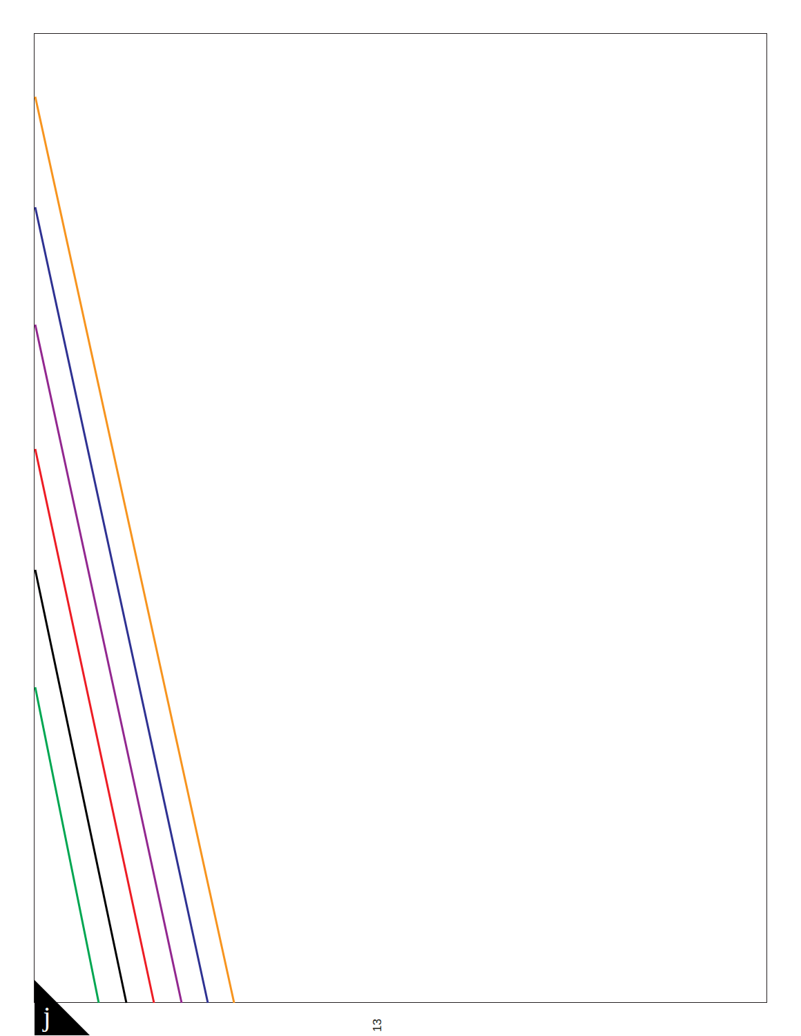j
13